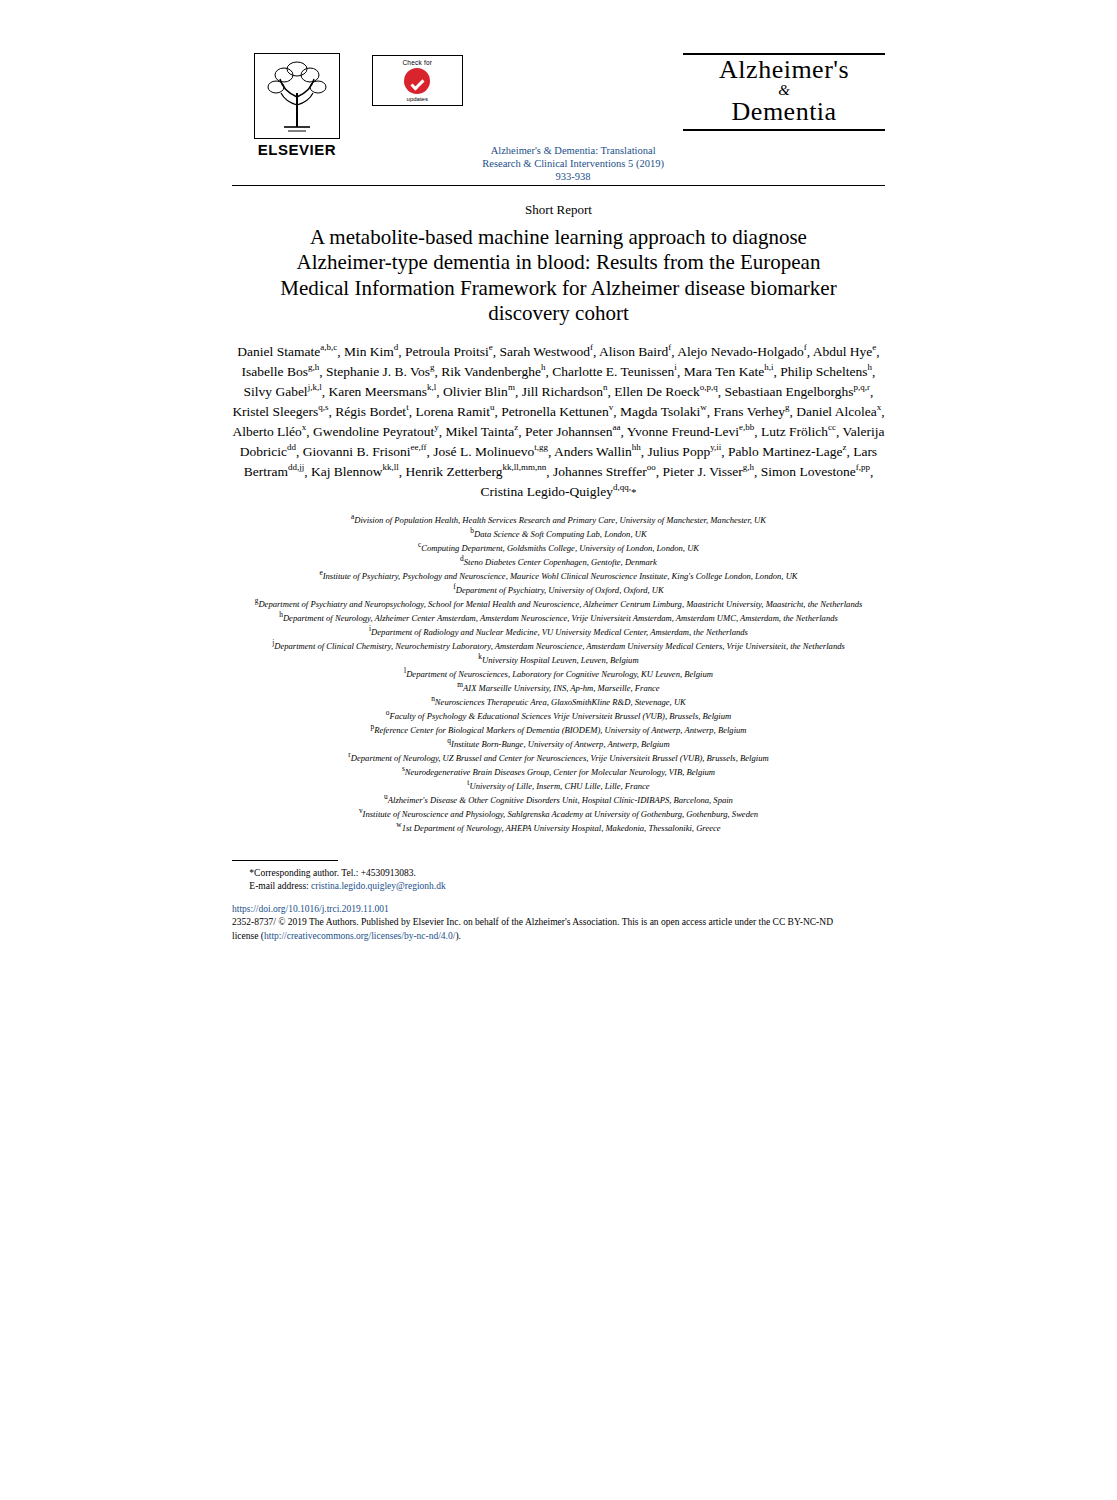ELSEVIER
Check for
updates
Alzheimer's & Dementia: Translational Research & Clinical Interventions 5 (2019) 933-938
Alzheimer's
&
Dementia
Short Report
A metabolite-based machine learning approach to diagnose
Alzheimer-type dementia in blood: Results from the European
Medical Information Framework for Alzheimer disease biomarker
discovery cohort
Daniel Stamatea,b,c, Min Kimd, Petroula Proitsie, Sarah Westwoodf, Alison Bairdf, Alejo Nevado-Holgadof, Abdul Hyee, Isabelle Bosg,h, Stephanie J. B. Vosg, Rik Vandenbergheh, Charlotte E. Teunisseni, Mara Ten Kateh,i, Philip Scheltensh, Silvy Gabelj,k,l, Karen Meersmansk,l, Olivier Blinm, Jill Richardsonn, Ellen De Roecko,p,q, Sebastiaan Engelborghsp,q,r, Kristel Sleegersq,s, Régis Bordett, Lorena Ramitu, Petronella Kettunenv, Magda Tsolakiw, Frans Verheyg, Daniel Alcoleax, Alberto Lléox, Gwendoline Peyratouty, Mikel Taintaz, Peter Johannsenaa, Yvonne Freund-Levie,bb, Lutz Frölichcc, Valerija Dobricicdd, Giovanni B. Frisoniee,ff, José L. Molinuevot,gg, Anders Wallinhh, Julius Poppy,ii, Pablo Martinez-Lagez, Lars Bertramdd,jj, Kaj Blennowkk,ll, Henrik Zetterbergkk,ll,mm,nn, Johannes Strefferoo, Pieter J. Visserg,h, Simon Lovestonef,pp, Cristina Legido-Quigleyd,qq,*
aDivision of Population Health, Health Services Research and Primary Care, University of Manchester, Manchester, UK
bData Science & Soft Computing Lab, London, UK
cComputing Department, Goldsmiths College, University of London, London, UK
dSteno Diabetes Center Copenhagen, Gentofte, Denmark
eInstitute of Psychiatry, Psychology and Neuroscience, Maurice Wohl Clinical Neuroscience Institute, King's College London, London, UK
fDepartment of Psychiatry, University of Oxford, Oxford, UK
gDepartment of Psychiatry and Neuropsychology, School for Mental Health and Neuroscience, Alzheimer Centrum Limburg, Maastricht University, Maastricht, the Netherlands
hDepartment of Neurology, Alzheimer Center Amsterdam, Amsterdam Neuroscience, Vrije Universiteit Amsterdam, Amsterdam UMC, Amsterdam, the Netherlands
iDepartment of Radiology and Nuclear Medicine, VU University Medical Center, Amsterdam, the Netherlands
jDepartment of Clinical Chemistry, Neurochemistry Laboratory, Amsterdam Neuroscience, Amsterdam University Medical Centers, Vrije Universiteit, the Netherlands
kUniversity Hospital Leuven, Leuven, Belgium
lDepartment of Neurosciences, Laboratory for Cognitive Neurology, KU Leuven, Belgium
mAIX Marseille University, INS, Ap-hm, Marseille, France
nNeurosciences Therapeutic Area, GlaxoSmithKline R&D, Stevenage, UK
oFaculty of Psychology & Educational Sciences Vrije Universiteit Brussel (VUB), Brussels, Belgium
pReference Center for Biological Markers of Dementia (BIODEM), University of Antwerp, Antwerp, Belgium
qInstitute Born-Bunge, University of Antwerp, Antwerp, Belgium
rDepartment of Neurology, UZ Brussel and Center for Neurosciences, Vrije Universiteit Brussel (VUB), Brussels, Belgium
sNeurodegenerative Brain Diseases Group, Center for Molecular Neurology, VIB, Belgium
tUniversity of Lille, Inserm, CHU Lille, Lille, France
uAlzheimer's Disease & Other Cognitive Disorders Unit, Hospital Clínic-IDIBAPS, Barcelona, Spain
vInstitute of Neuroscience and Physiology, Sahlgrenska Academy at University of Gothenburg, Gothenburg, Sweden
w1st Department of Neurology, AHEPA University Hospital, Makedonia, Thessaloniki, Greece
*Corresponding author. Tel.: +4530913083.
E-mail address: cristina.legido.quigley@regionh.dk
https://doi.org/10.1016/j.trci.2019.11.001
2352-8737/ © 2019 The Authors. Published by Elsevier Inc. on behalf of the Alzheimer's Association. This is an open access article under the CC BY-NC-ND
license (http://creativecommons.org/licenses/by-nc-nd/4.0/).